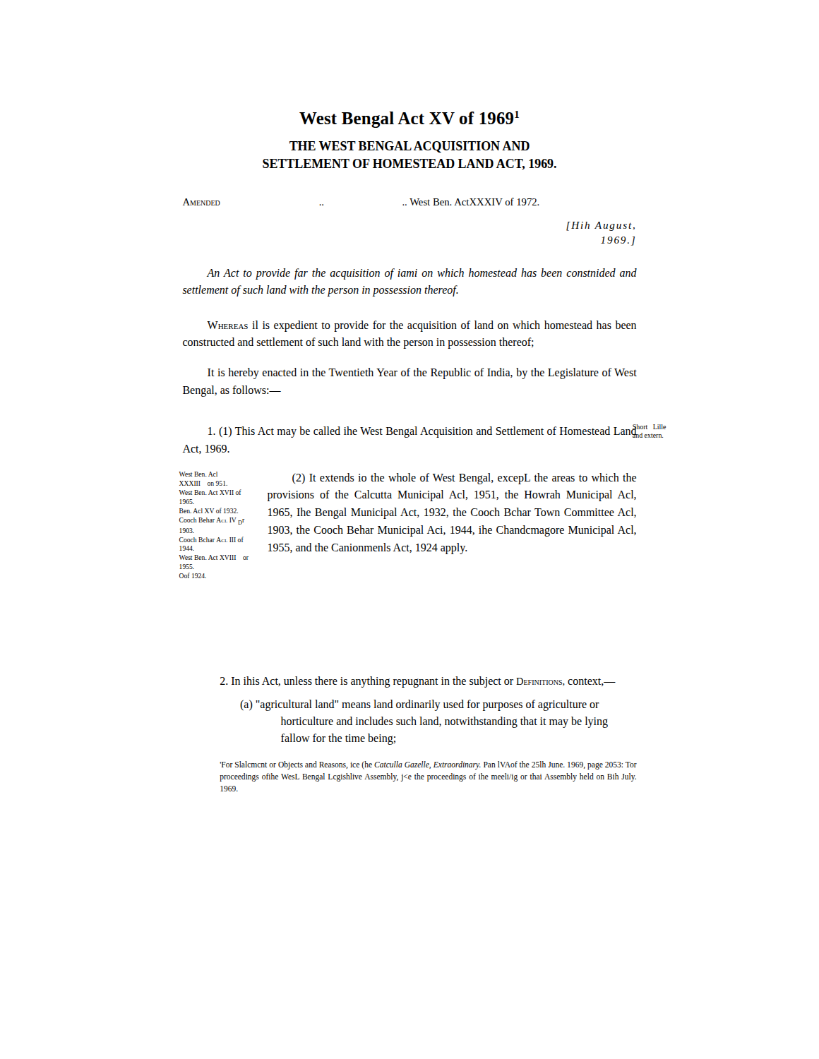West Bengal Act XV of 19691
THE WEST BENGAL ACQUISITION AND
SETTLEMENT OF HOMESTEAD LAND ACT, 1969.
Amended .. .. West Ben. ActXXXIV of 1972.
[Hih August,
1969.]
An Act to provide far the acquisition of iami on which homestead has been constnided and settlement of such land with the person in possession thereof.
Whereas il is expedient to provide for the acquisition of land on which homestead has been constructed and settlement of such land with the person in possession thereof;
It is hereby enacted in the Twentieth Year of the Republic of India, by the Legislature of West Bengal, as follows:—
Short Lille
and extern.
1. (1) This Act may be called ihe West Bengal Acquisition and Settlement of Homestead Land Act, 1969.
West Ben. Acl XXXIII on 951.
West Ben. Act XVII of 1965.
Ben. Acl XV of 1932.
Cooch Behar Acl IV Dr 1903.
Cooch Bchar Acl III of 1944.
West Ben. Act XVIII or 1955.
Oof 1924.
(2) It extends io the whole of West Bengal, excepL the areas to which the provisions of the Calcutta Municipal Acl, 1951, the Howrah Municipal Acl, 1965, Ihe Bengal Municipal Act, 1932, the Cooch Bchar Town Committee Acl, 1903, the Cooch Behar Municipal Aci, 1944, ihe Chandcmagore Municipal Acl, 1955, and the Canionmenls Act, 1924 apply.
2. In ihis Act, unless there is anything repugnant in the subject or Definitions, context,—
(a) "agricultural land" means land ordinarily used for purposes of agriculture or horticulture and includes such land, notwithstanding that it may be lying fallow for the time being;
'For Slalcmcnt or Objects and Reasons, ice (he Catculla Gazelle, Extraordinary. Pan lVAof the 25lh June. 1969, page 2053: Tor proceedings ofihe WesL Bengal Lcgishlive Assembly, j<e the proceedings of ihe meeli/ig or thai Assembly held on Bih July. 1969.